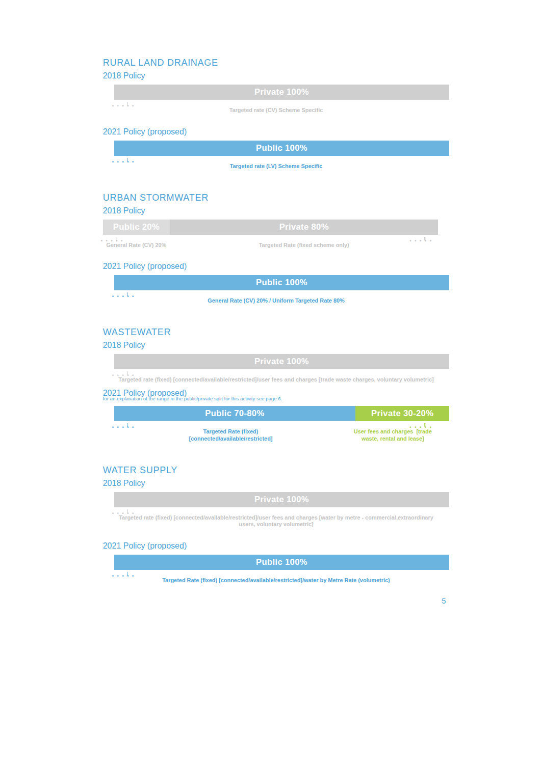Rural Land Drainage
2018 Policy
Private 100%
Targeted rate (CV) Scheme Specific
2021 Policy (proposed)
Public 100%
Targeted rate (LV) Scheme Specific
Urban Stormwater
2018 Policy
Public 20%
Private 80%
General Rate (CV) 20%
Targeted Rate (fixed scheme only)
2021 Policy (proposed)
Public 100%
General Rate (CV) 20% / Uniform Targeted Rate 80%
Wastewater
2018 Policy
Private 100%
Targeted rate (fixed) [connected/available/restricted]/user fees and charges [trade waste charges, voluntary volumetric]
2021 Policy (proposed)
for an explanation of the range in the public/private split for this activity see page 6.
Public 70-80%
Private 30-20%
Targeted Rate (fixed)
[connected/available/restricted]
User fees and charges [trade waste, rental and lease]
Water Supply
2018 Policy
Private 100%
Targeted rate (fixed) [connected/available/restricted]/user fees and charges [water by metre - commercial,extraordinary users, voluntary volumetric]
2021 Policy (proposed)
Public 100%
Targeted Rate (fixed) [connected/available/restricted]/water by Metre Rate (volumetric)
5